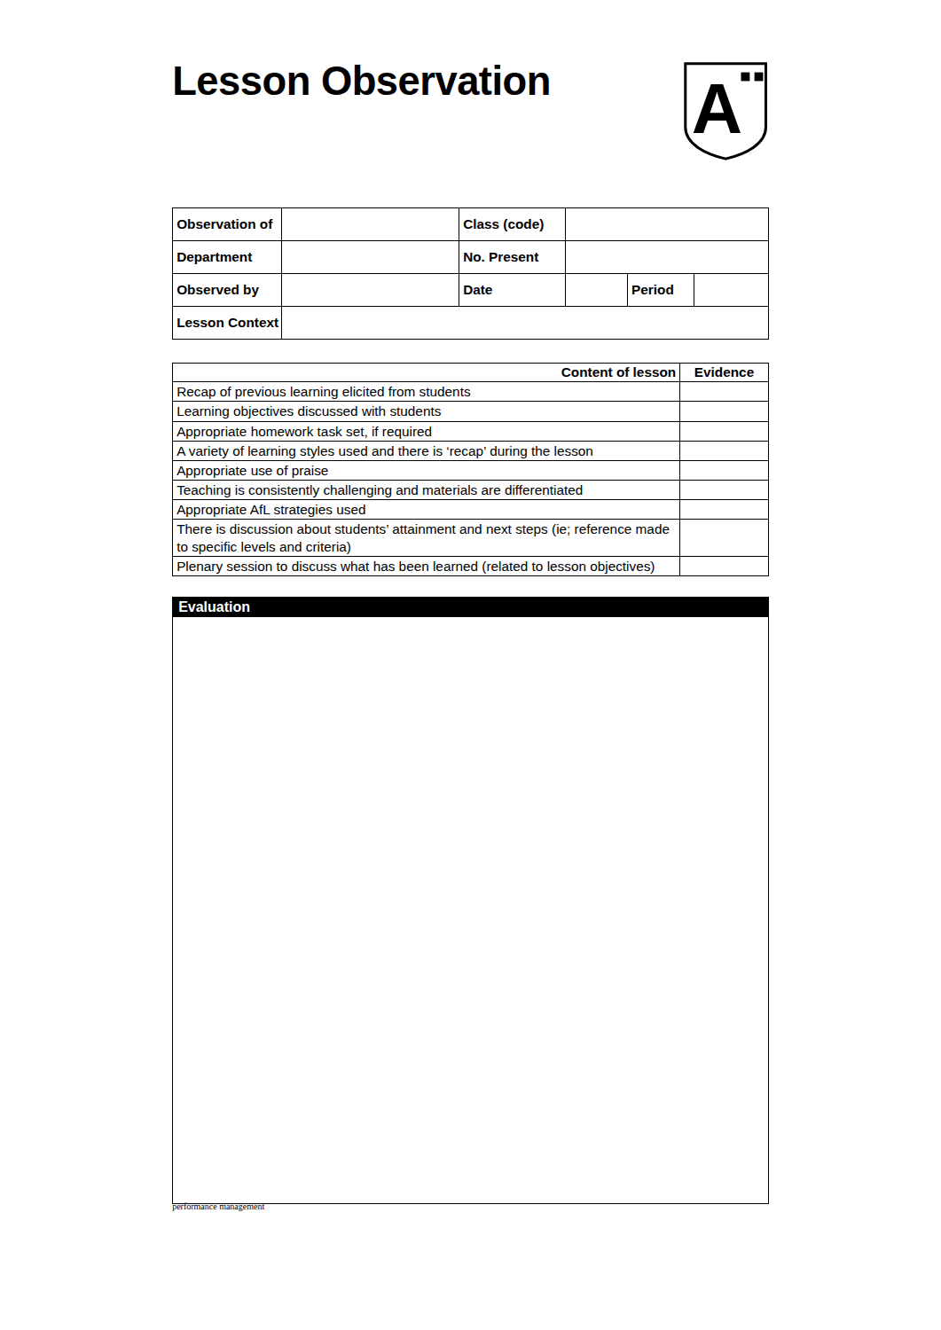Lesson Observation
A
| Observation of | | Class (code) | |
| Department | | No. Present | |
| Observed by | | Date | | Period | |
| Lesson Context | |
| Content of lesson | Evidence |
| --- | --- |
| Recap of previous learning elicited from students | |
| Learning objectives discussed with students | |
| Appropriate homework task set, if required | |
| A variety of learning styles used and there is ‘recap’ during the lesson | |
| Appropriate use of praise | |
| Teaching is consistently challenging and materials are differentiated | |
| Appropriate AfL strategies used | |
| There is discussion about students’ attainment and next steps (ie; reference made to specific levels and criteria) | |
| Plenary session to discuss what has been learned (related to lesson objectives) | |
Evaluation
performance management